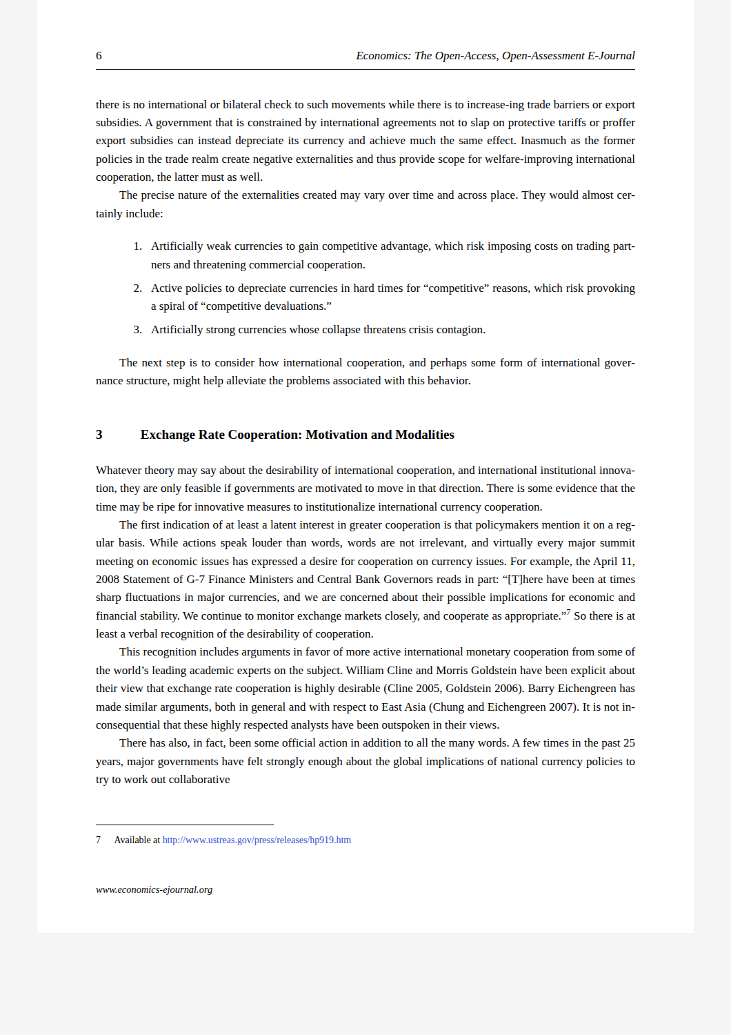6 Economics: The Open-Access, Open-Assessment E-Journal
there is no international or bilateral check to such movements while there is to increase-ing trade barriers or export subsidies. A government that is constrained by international agreements not to slap on protective tariffs or proffer export subsidies can instead depreciate its currency and achieve much the same effect. Inasmuch as the former policies in the trade realm create negative externalities and thus provide scope for welfare-improving international cooperation, the latter must as well.
The precise nature of the externalities created may vary over time and across place. They would almost certainly include:
Artificially weak currencies to gain competitive advantage, which risk imposing costs on trading partners and threatening commercial cooperation.
Active policies to depreciate currencies in hard times for “competitive” reasons, which risk provoking a spiral of “competitive devaluations.”
Artificially strong currencies whose collapse threatens crisis contagion.
The next step is to consider how international cooperation, and perhaps some form of international governance structure, might help alleviate the problems associated with this behavior.
3 Exchange Rate Cooperation: Motivation and Modalities
Whatever theory may say about the desirability of international cooperation, and international institutional innovation, they are only feasible if governments are motivated to move in that direction. There is some evidence that the time may be ripe for innovative measures to institutionalize international currency cooperation.
The first indication of at least a latent interest in greater cooperation is that policymakers mention it on a regular basis. While actions speak louder than words, words are not irrelevant, and virtually every major summit meeting on economic issues has expressed a desire for cooperation on currency issues. For example, the April 11, 2008 Statement of G-7 Finance Ministers and Central Bank Governors reads in part: “[T]here have been at times sharp fluctuations in major currencies, and we are concerned about their possible implications for economic and financial stability. We continue to monitor exchange markets closely, and cooperate as appropriate.”7 So there is at least a verbal recognition of the desirability of cooperation.
This recognition includes arguments in favor of more active international monetary cooperation from some of the world’s leading academic experts on the subject. William Cline and Morris Goldstein have been explicit about their view that exchange rate cooperation is highly desirable (Cline 2005, Goldstein 2006). Barry Eichengreen has made similar arguments, both in general and with respect to East Asia (Chung and Eichengreen 2007). It is not inconsequential that these highly respected analysts have been outspoken in their views.
There has also, in fact, been some official action in addition to all the many words. A few times in the past 25 years, major governments have felt strongly enough about the global implications of national currency policies to try to work out collaborative
7 Available at http://www.ustreas.gov/press/releases/hp919.htm
www.economics-ejournal.org